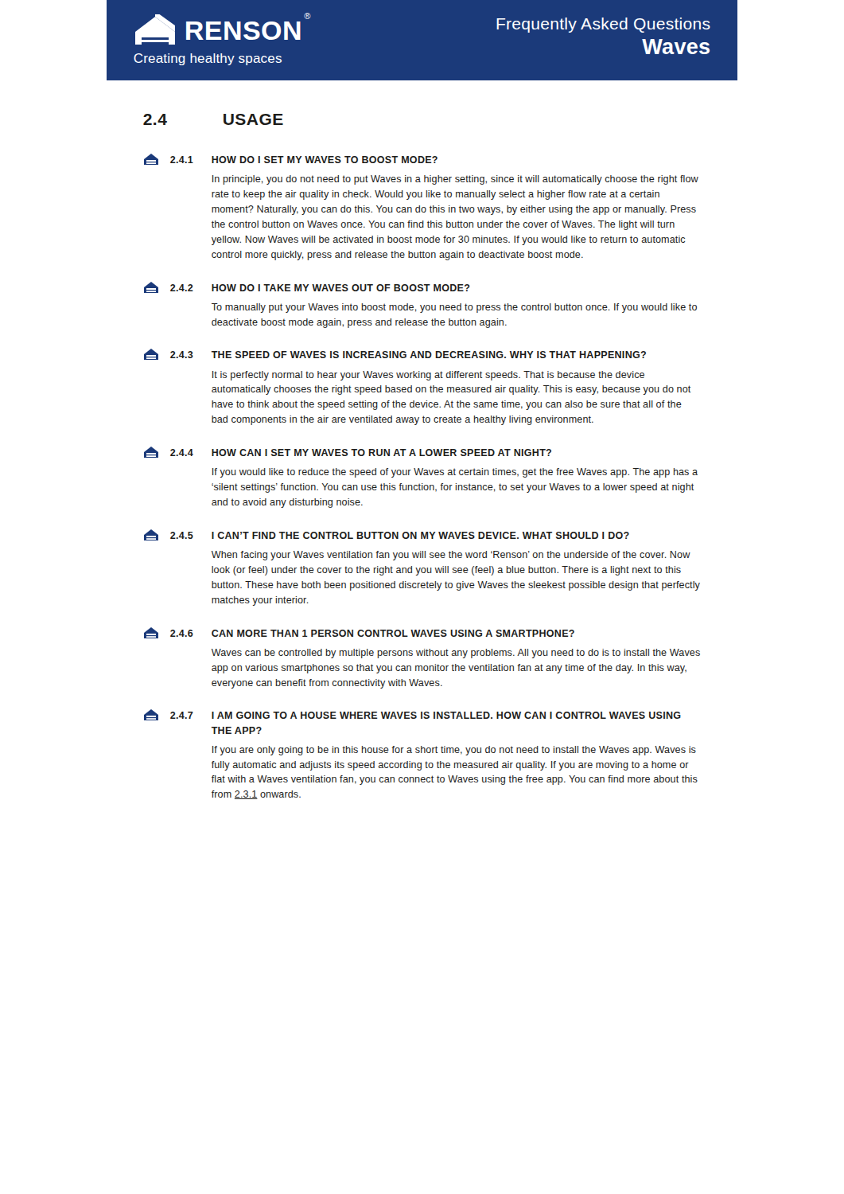RENSON®
Creating healthy spaces
Frequently Asked Questions
Waves
2.4 USAGE
2.4.1
How do I set my Waves to boost mode?
In principle, you do not need to put Waves in a higher setting, since it will automatically choose the right flow rate to keep the air quality in check. Would you like to manually select a higher flow rate at a certain moment? Naturally, you can do this. You can do this in two ways, by either using the app or manually. Press the control button on Waves once. You can find this button under the cover of Waves. The light will turn yellow. Now Waves will be activated in boost mode for 30 minutes. If you would like to return to automatic control more quickly, press and release the button again to deactivate boost mode.
2.4.2
How do I take my Waves out of boost mode?
To manually put your Waves into boost mode, you need to press the control button once. If you would like to deactivate boost mode again, press and release the button again.
2.4.3
The speed of Waves is increasing and decreasing. Why is that happening?
It is perfectly normal to hear your Waves working at different speeds. That is because the device automatically chooses the right speed based on the measured air quality. This is easy, because you do not have to think about the speed setting of the device. At the same time, you can also be sure that all of the bad components in the air are ventilated away to create a healthy living environment.
2.4.4
How can I set my Waves to run at a lower speed at night?
If you would like to reduce the speed of your Waves at certain times, get the free Waves app. The app has a ‘silent settings’ function. You can use this function, for instance, to set your Waves to a lower speed at night and to avoid any disturbing noise.
2.4.5
I can’t find the control button on my Waves device. What should I do?
When facing your Waves ventilation fan you will see the word ‘Renson’ on the underside of the cover. Now look (or feel) under the cover to the right and you will see (feel) a blue button. There is a light next to this button. These have both been positioned discretely to give Waves the sleekest possible design that perfectly matches your interior.
2.4.6
Can more than 1 person control Waves using a smartphone?
Waves can be controlled by multiple persons without any problems. All you need to do is to install the Waves app on various smartphones so that you can monitor the ventilation fan at any time of the day. In this way, everyone can benefit from connectivity with Waves.
2.4.7
I am going to a house where Waves is installed. How can I control Waves using the app?
If you are only going to be in this house for a short time, you do not need to install the Waves app. Waves is fully automatic and adjusts its speed according to the measured air quality. If you are moving to a home or flat with a Waves ventilation fan, you can connect to Waves using the free app. You can find more about this from 2.3.1 onwards.